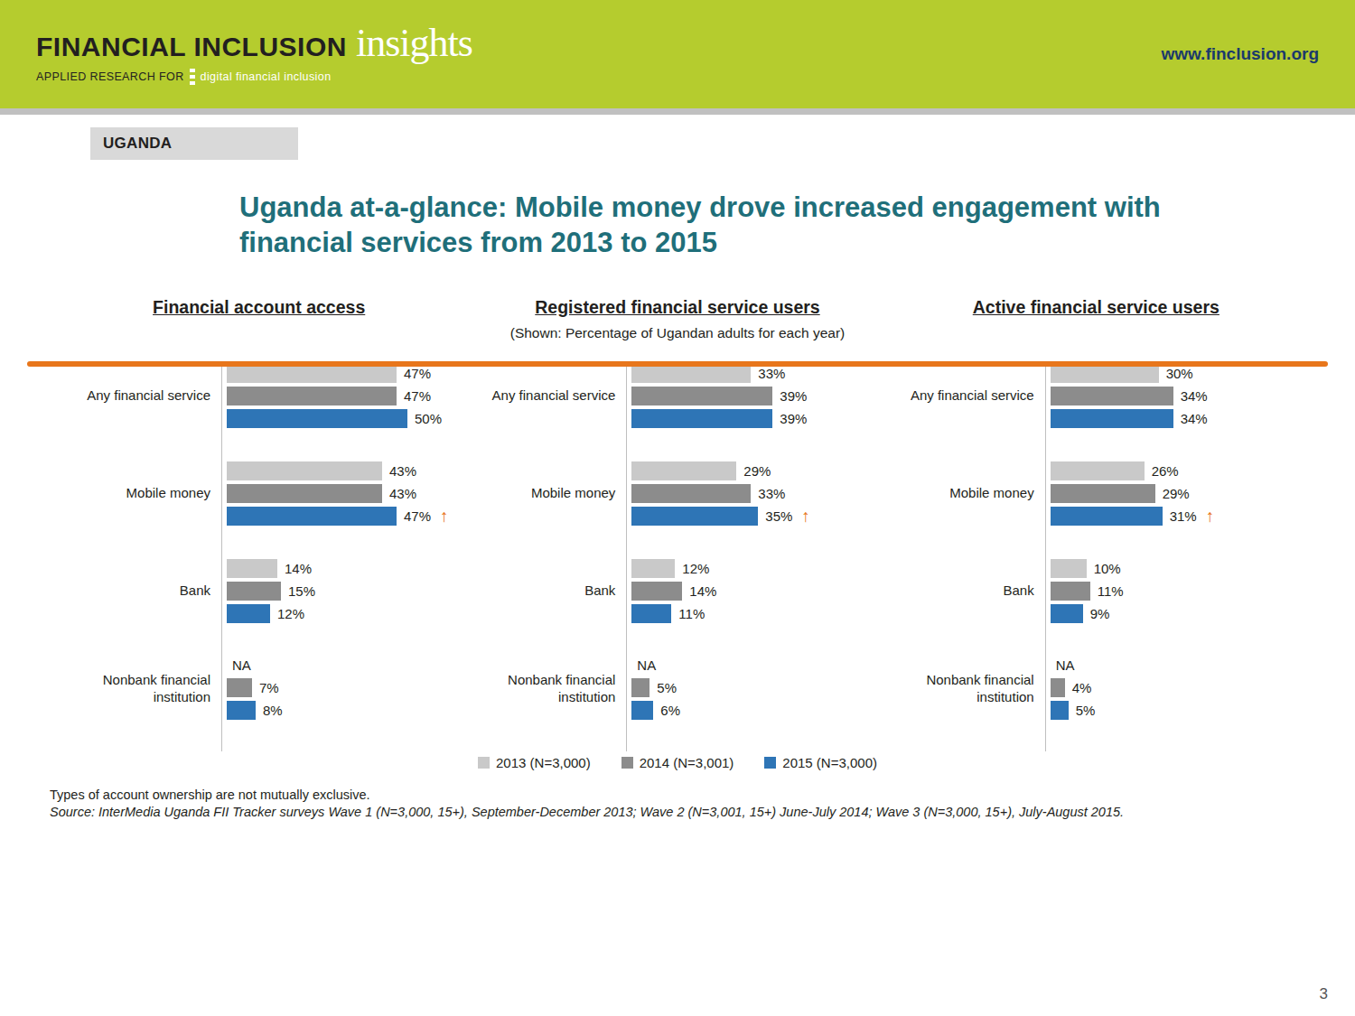FINANCIAL INCLUSION insights
APPLIED RESEARCH FOR digital financial inclusion
www.finclusion.org
UGANDA
Uganda at-a-glance: Mobile money drove increased engagement with
financial services from 2013 to 2015
Financial account access
Registered financial service users
Active financial service users
(Shown: Percentage of Ugandan adults for each year)
Any financial service
47%
47%
50%
Mobile money
43%
43%
47%
↑
Bank
14%
15%
12%
Nonbank financial
institution
NA
7%
8%
Any financial service
33%
39%
39%
Mobile money
29%
33%
35%
↑
Bank
12%
14%
11%
Nonbank financial
institution
NA
5%
6%
Any financial service
30%
34%
34%
Mobile money
26%
29%
31%
↑
Bank
10%
11%
9%
Nonbank financial
institution
NA
4%
5%
2013 (N=3,000)
2014 (N=3,001)
2015 (N=3,000)
Types of account ownership are not mutually exclusive.
Source: InterMedia Uganda FII Tracker surveys Wave 1 (N=3,000, 15+), September-December 2013; Wave 2 (N=3,001, 15+) June-July 2014; Wave 3 (N=3,000, 15+), July-August 2015.
3